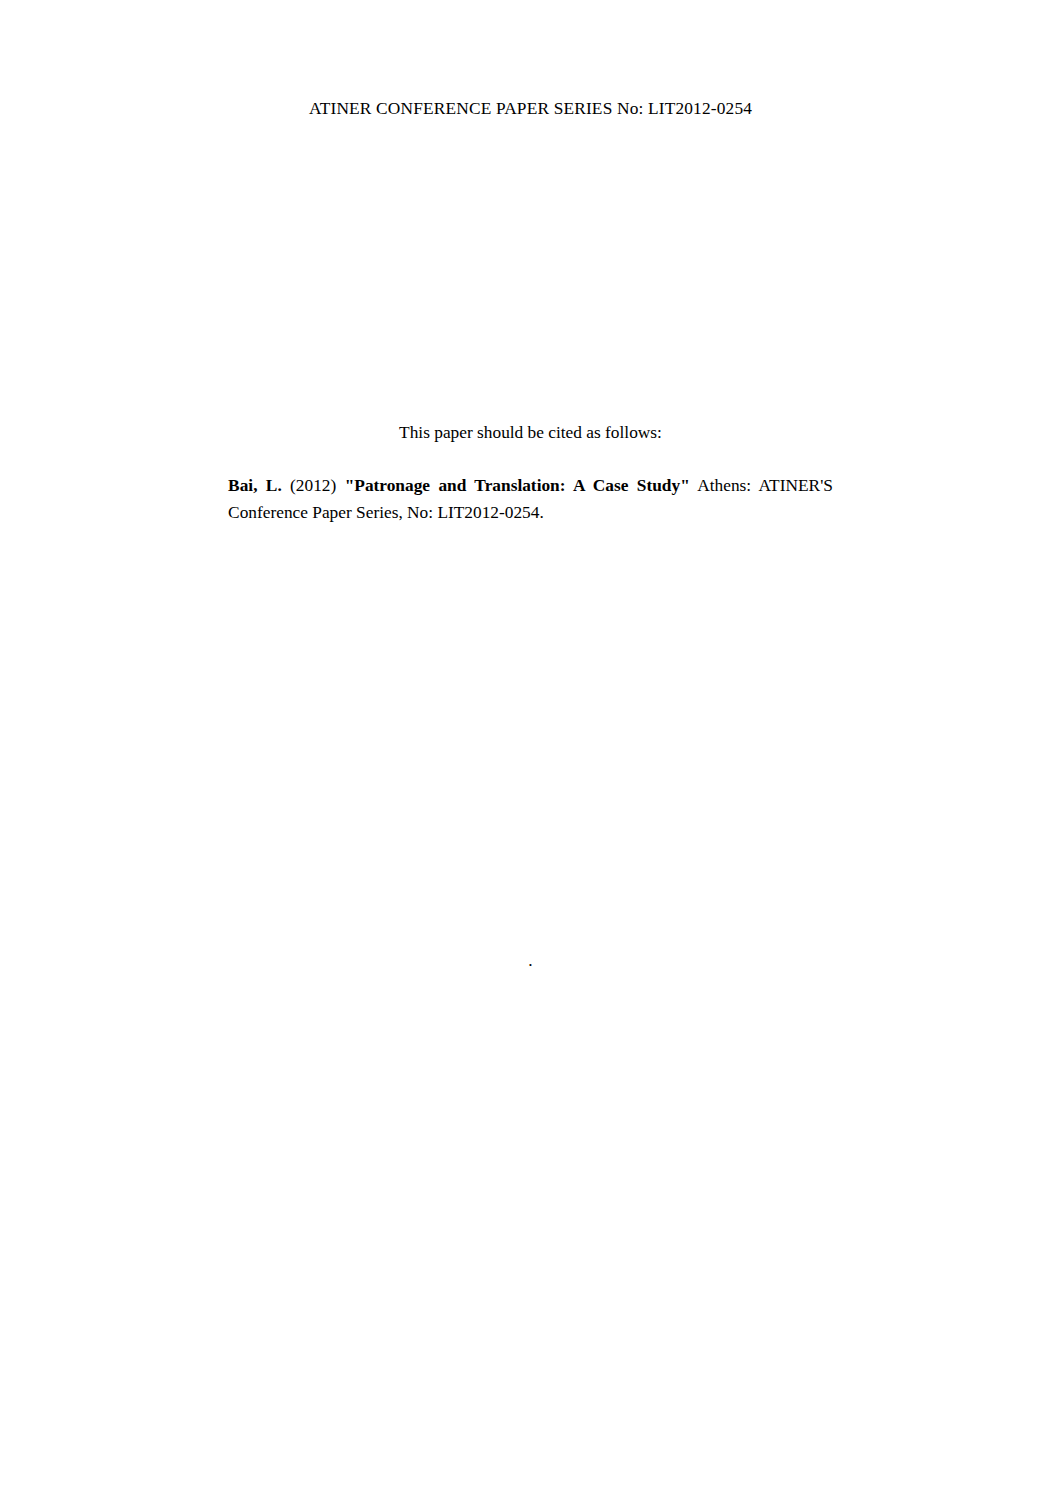ATINER CONFERENCE PAPER SERIES No: LIT2012-0254
This paper should be cited as follows:
Bai, L. (2012) "Patronage and Translation: A Case Study" Athens: ATINER'S Conference Paper Series, No: LIT2012-0254.
.